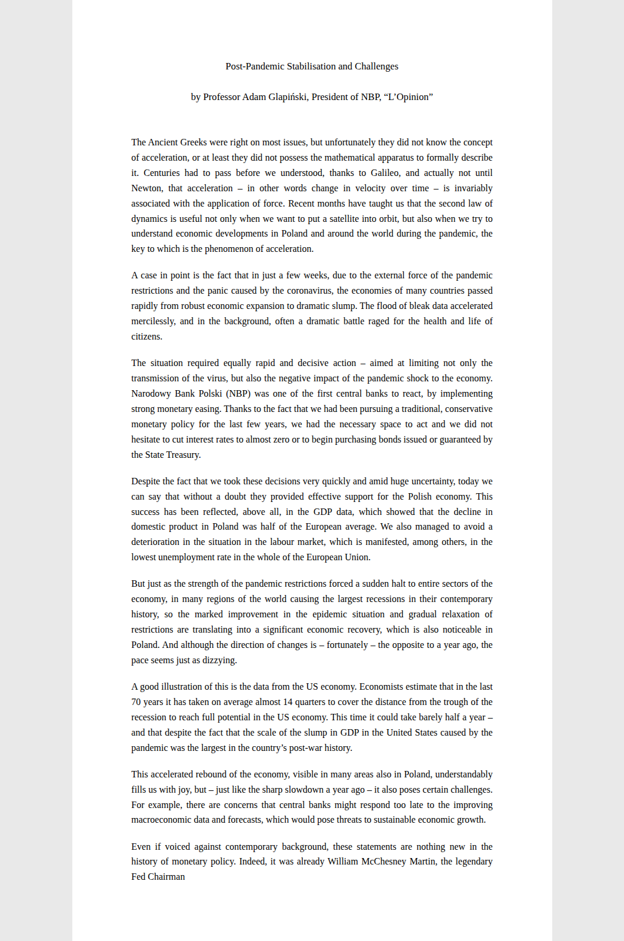Post-Pandemic Stabilisation and Challenges
by Professor Adam Glapiński, President of NBP, “L’Opinion”
The Ancient Greeks were right on most issues, but unfortunately they did not know the concept of acceleration, or at least they did not possess the mathematical apparatus to formally describe it. Centuries had to pass before we understood, thanks to Galileo, and actually not until Newton, that acceleration – in other words change in velocity over time – is invariably associated with the application of force. Recent months have taught us that the second law of dynamics is useful not only when we want to put a satellite into orbit, but also when we try to understand economic developments in Poland and around the world during the pandemic, the key to which is the phenomenon of acceleration.
A case in point is the fact that in just a few weeks, due to the external force of the pandemic restrictions and the panic caused by the coronavirus, the economies of many countries passed rapidly from robust economic expansion to dramatic slump. The flood of bleak data accelerated mercilessly, and in the background, often a dramatic battle raged for the health and life of citizens.
The situation required equally rapid and decisive action – aimed at limiting not only the transmission of the virus, but also the negative impact of the pandemic shock to the economy. Narodowy Bank Polski (NBP) was one of the first central banks to react, by implementing strong monetary easing. Thanks to the fact that we had been pursuing a traditional, conservative monetary policy for the last few years, we had the necessary space to act and we did not hesitate to cut interest rates to almost zero or to begin purchasing bonds issued or guaranteed by the State Treasury.
Despite the fact that we took these decisions very quickly and amid huge uncertainty, today we can say that without a doubt they provided effective support for the Polish economy. This success has been reflected, above all, in the GDP data, which showed that the decline in domestic product in Poland was half of the European average. We also managed to avoid a deterioration in the situation in the labour market, which is manifested, among others, in the lowest unemployment rate in the whole of the European Union.
But just as the strength of the pandemic restrictions forced a sudden halt to entire sectors of the economy, in many regions of the world causing the largest recessions in their contemporary history, so the marked improvement in the epidemic situation and gradual relaxation of restrictions are translating into a significant economic recovery, which is also noticeable in Poland. And although the direction of changes is – fortunately – the opposite to a year ago, the pace seems just as dizzying.
A good illustration of this is the data from the US economy. Economists estimate that in the last 70 years it has taken on average almost 14 quarters to cover the distance from the trough of the recession to reach full potential in the US economy. This time it could take barely half a year – and that despite the fact that the scale of the slump in GDP in the United States caused by the pandemic was the largest in the country’s post-war history.
This accelerated rebound of the economy, visible in many areas also in Poland, understandably fills us with joy, but – just like the sharp slowdown a year ago – it also poses certain challenges. For example, there are concerns that central banks might respond too late to the improving macroeconomic data and forecasts, which would pose threats to sustainable economic growth.
Even if voiced against contemporary background, these statements are nothing new in the history of monetary policy. Indeed, it was already William McChesney Martin, the legendary Fed Chairman